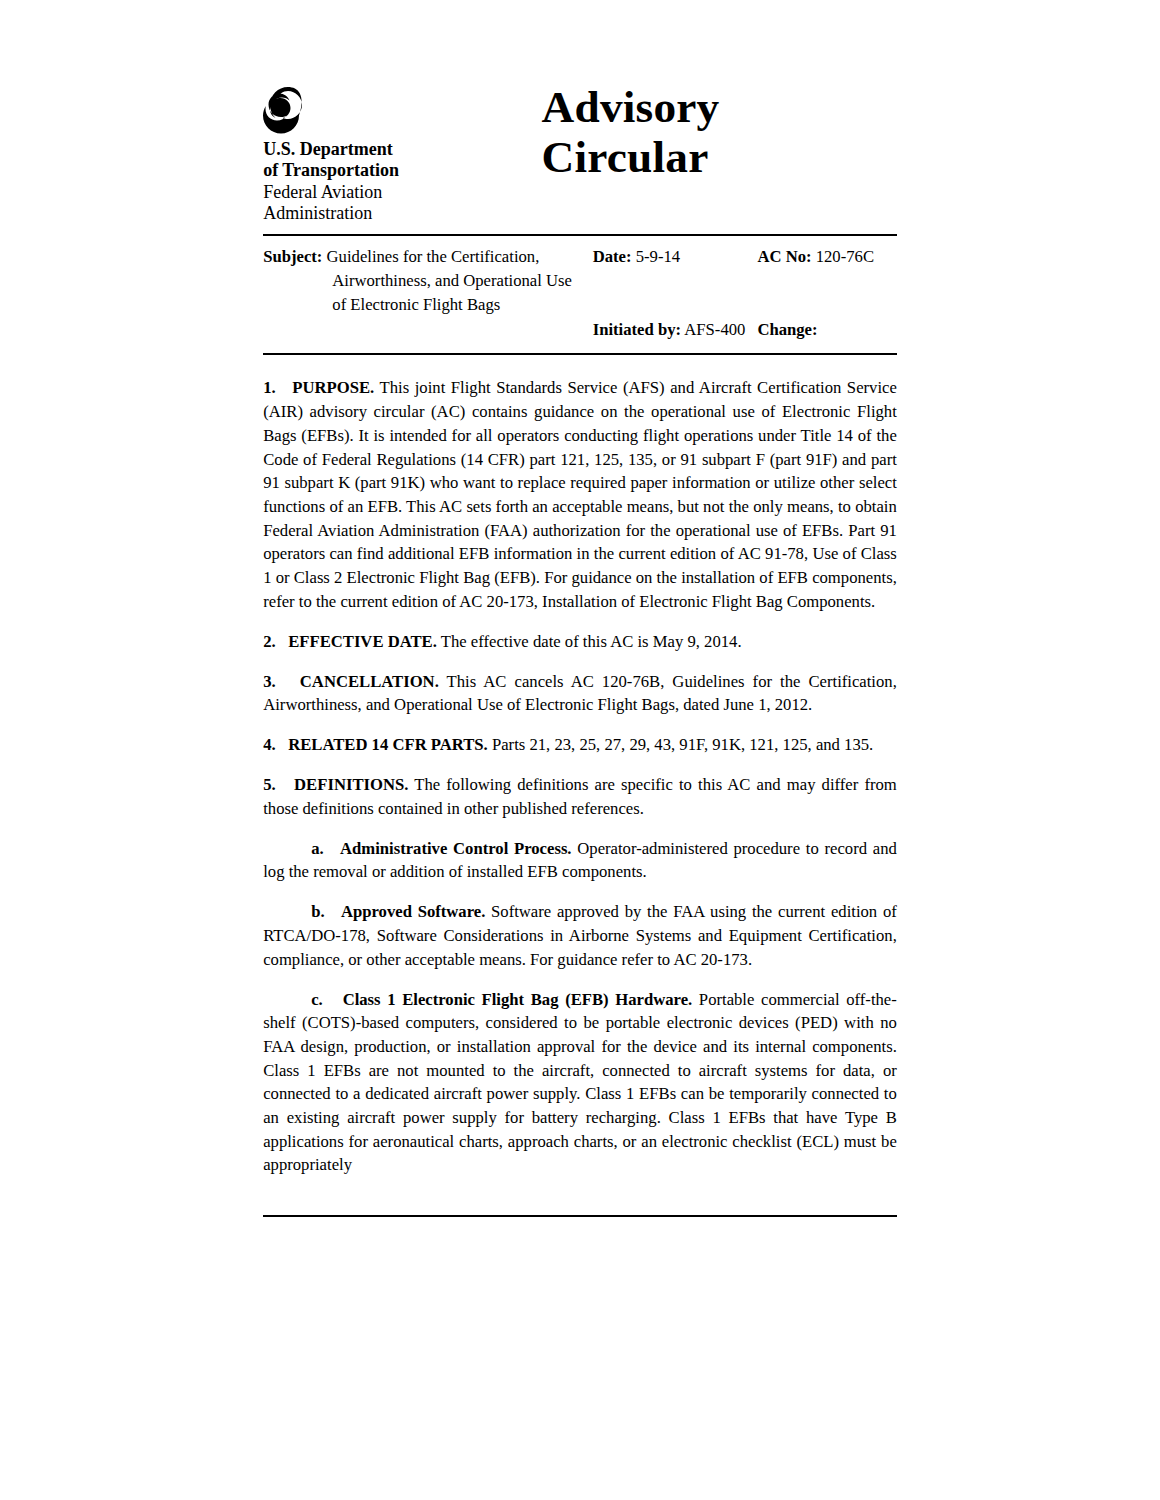U.S. Department
of Transportation
Federal Aviation
Administration
Advisory
Circular
| Subject: Guidelines for the Certification, Airworthiness, and Operational Use of Electronic Flight Bags | Date: 5-9-14 | AC No: 120-76C |
| | Initiated by: AFS-400 | Change: |
1. PURPOSE. This joint Flight Standards Service (AFS) and Aircraft Certification Service (AIR) advisory circular (AC) contains guidance on the operational use of Electronic Flight Bags (EFBs). It is intended for all operators conducting flight operations under Title 14 of the Code of Federal Regulations (14 CFR) part 121, 125, 135, or 91 subpart F (part 91F) and part 91 subpart K (part 91K) who want to replace required paper information or utilize other select functions of an EFB. This AC sets forth an acceptable means, but not the only means, to obtain Federal Aviation Administration (FAA) authorization for the operational use of EFBs. Part 91 operators can find additional EFB information in the current edition of AC 91-78, Use of Class 1 or Class 2 Electronic Flight Bag (EFB). For guidance on the installation of EFB components, refer to the current edition of AC 20-173, Installation of Electronic Flight Bag Components.
2. EFFECTIVE DATE. The effective date of this AC is May 9, 2014.
3. CANCELLATION. This AC cancels AC 120-76B, Guidelines for the Certification, Airworthiness, and Operational Use of Electronic Flight Bags, dated June 1, 2012.
4. RELATED 14 CFR PARTS. Parts 21, 23, 25, 27, 29, 43, 91F, 91K, 121, 125, and 135.
5. DEFINITIONS. The following definitions are specific to this AC and may differ from those definitions contained in other published references.
a. Administrative Control Process. Operator-administered procedure to record and log the removal or addition of installed EFB components.
b. Approved Software. Software approved by the FAA using the current edition of RTCA/DO-178, Software Considerations in Airborne Systems and Equipment Certification, compliance, or other acceptable means. For guidance refer to AC 20-173.
c. Class 1 Electronic Flight Bag (EFB) Hardware. Portable commercial off-the-shelf (COTS)-based computers, considered to be portable electronic devices (PED) with no FAA design, production, or installation approval for the device and its internal components. Class 1 EFBs are not mounted to the aircraft, connected to aircraft systems for data, or connected to a dedicated aircraft power supply. Class 1 EFBs can be temporarily connected to an existing aircraft power supply for battery recharging. Class 1 EFBs that have Type B applications for aeronautical charts, approach charts, or an electronic checklist (ECL) must be appropriately